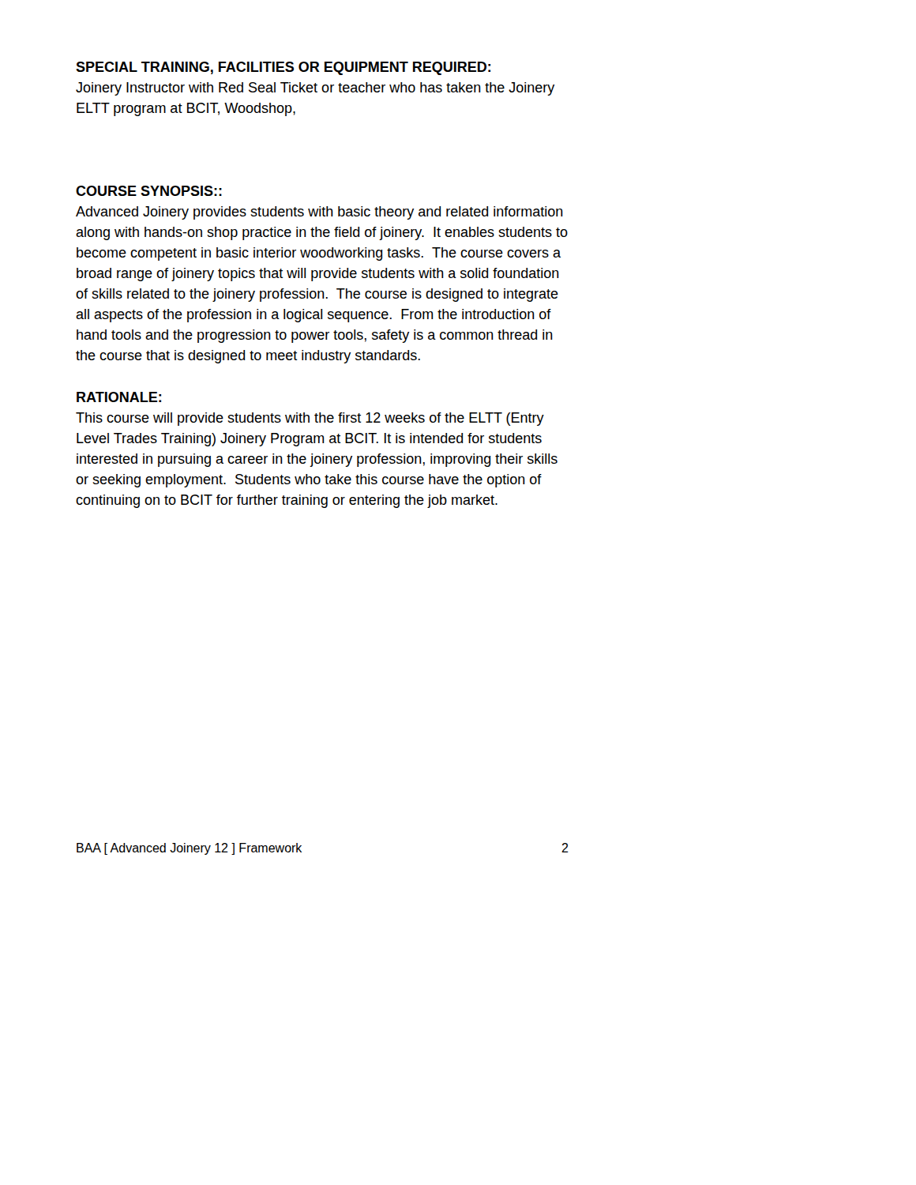Special Training, Facilities or Equipment Required:
Joinery Instructor with Red Seal Ticket or teacher who has taken the Joinery ELTT program at BCIT, Woodshop,
Course Synopsis::
Advanced Joinery provides students with basic theory and related information along with hands-on shop practice in the field of joinery. It enables students to become competent in basic interior woodworking tasks. The course covers a broad range of joinery topics that will provide students with a solid foundation of skills related to the joinery profession. The course is designed to integrate all aspects of the profession in a logical sequence. From the introduction of hand tools and the progression to power tools, safety is a common thread in the course that is designed to meet industry standards.
Rationale:
This course will provide students with the first 12 weeks of the ELTT (Entry Level Trades Training) Joinery Program at BCIT. It is intended for students interested in pursuing a career in the joinery profession, improving their skills or seeking employment. Students who take this course have the option of continuing on to BCIT for further training or entering the job market.
BAA [ Advanced Joinery 12 ] Framework 2